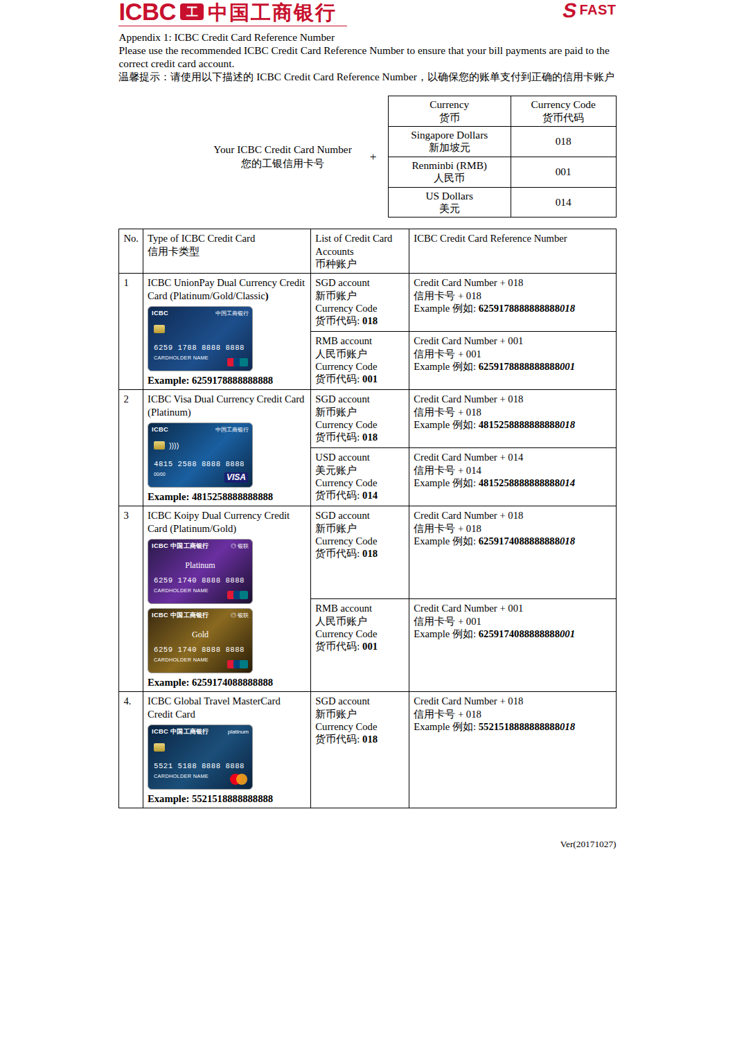ICBC 工 中国工商银行
S FAST
Appendix 1: ICBC Credit Card Reference Number
Please use the recommended ICBC Credit Card Reference Number to ensure that your bill payments are paid to the correct credit card account.
温馨提示：请使用以下描述的 ICBC Credit Card Reference Number，以确保您的账单支付到正确的信用卡账户
Your ICBC Credit Card Number
您的工银信用卡号
+
| Currency 货币 | Currency Code 货币代码 |
| --- | --- |
| Singapore Dollars 新加坡元 | 018 |
| Renminbi (RMB) 人民币 | 001 |
| US Dollars 美元 | 014 |
| No. | Type of ICBC Credit Card 信用卡类型 | List of Credit Card Accounts 币种账户 | ICBC Credit Card Reference Number |
| --- | --- | --- | --- |
| 1 | ICBC UnionPay Dual Currency Credit Card (Platinum/Gold/Classic ) ICBC 中国工商银行 6259 1788 8888 8888 CARDHOLDER NAME Example: 6259178888888888 | SGD account 新币账户 Currency Code 货币代码 : 018 | Credit Card Number + 018 信用卡号 + 018 Example 例如 : 6259178888888888 018 |
| RMB account 人民币账户 Currency Code 货币代码 : 001 | Credit Card Number + 001 信用卡号 + 001 Example 例如 : 6259178888888888 001 |
| 2 | ICBC Visa Dual Currency Credit Card (Platinum) ICBC 中国工商银行 )))) 4815 2588 8888 8888 00/00 VISA Example: 4815258888888888 | SGD account 新币账户 Currency Code 货币代码 : 018 | Credit Card Number + 018 信用卡号 + 018 Example 例如 : 4815258888888888 018 |
| USD account 美元账户 Currency Code 货币代码 : 014 | Credit Card Number + 014 信用卡号 + 014 Example 例如 : 4815258888888888 014 |
| 3 | ICBC Koipy Dual Currency Credit Card (Platinum/Gold) ICBC 中国工商银行 ◎ 银联 Platinum 6259 1740 8888 8888 CARDHOLDER NAME ICBC 中国工商银行 ◎ 银联 Gold 6259 1740 8888 8888 CARDHOLDER NAME Example: 6259174088888888 | SGD account 新币账户 Currency Code 货币代码 : 018 | Credit Card Number + 018 信用卡号 + 018 Example 例如 : 6259174088888888 018 |
| RMB account 人民币账户 Currency Code 货币代码 : 001 | Credit Card Number + 001 信用卡号 + 001 Example 例如 : 6259174088888888 001 |
| 4. | ICBC Global Travel MasterCard Credit Card ICBC 中国工商银行 platinum 5521 5188 8888 8888 CARDHOLDER NAME Example: 5521518888888888 | SGD account 新币账户 Currency Code 货币代码 : 018 | Credit Card Number + 018 信用卡号 + 018 Example 例如 : 5521518888888888 018 |
Ver(20171027)